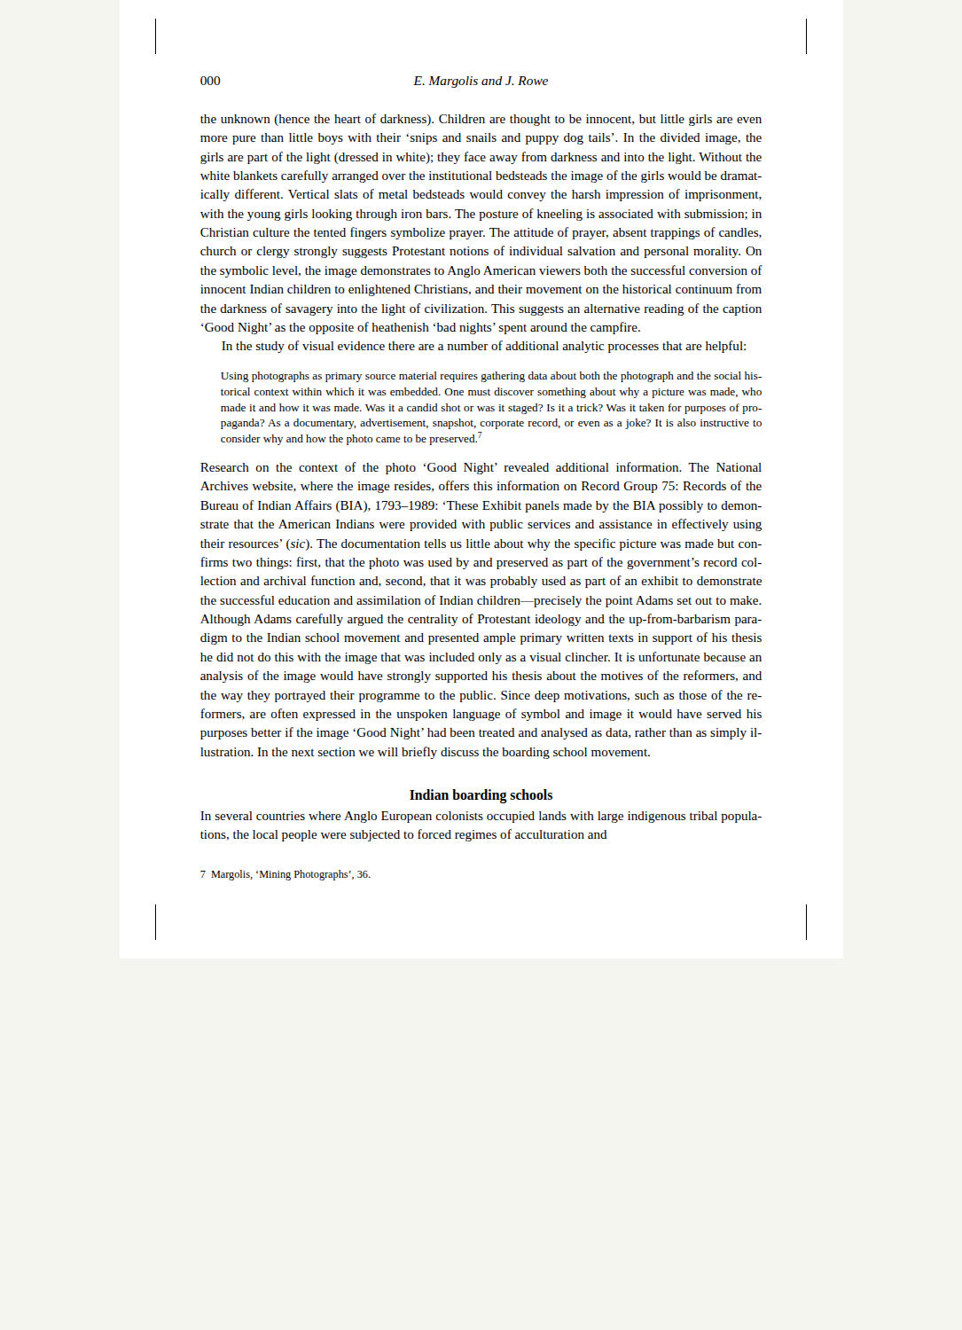000
E. Margolis and J. Rowe
the unknown (hence the heart of darkness). Children are thought to be innocent, but little girls are even more pure than little boys with their ‘snips and snails and puppy dog tails’. In the divided image, the girls are part of the light (dressed in white); they face away from darkness and into the light. Without the white blankets carefully arranged over the institutional bedsteads the image of the girls would be dramatically different. Vertical slats of metal bedsteads would convey the harsh impression of imprisonment, with the young girls looking through iron bars. The posture of kneeling is associated with submission; in Christian culture the tented fingers symbolize prayer. The attitude of prayer, absent trappings of candles, church or clergy strongly suggests Protestant notions of individual salvation and personal morality. On the symbolic level, the image demonstrates to Anglo American viewers both the successful conversion of innocent Indian children to enlightened Christians, and their movement on the historical continuum from the darkness of savagery into the light of civilization. This suggests an alternative reading of the caption ‘Good Night’ as the opposite of heathenish ‘bad nights’ spent around the campfire.
In the study of visual evidence there are a number of additional analytic processes that are helpful:
Using photographs as primary source material requires gathering data about both the photograph and the social historical context within which it was embedded. One must discover something about why a picture was made, who made it and how it was made. Was it a candid shot or was it staged? Is it a trick? Was it taken for purposes of propaganda? As a documentary, advertisement, snapshot, corporate record, or even as a joke? It is also instructive to consider why and how the photo came to be preserved.7
Research on the context of the photo ‘Good Night’ revealed additional information. The National Archives website, where the image resides, offers this information on Record Group 75: Records of the Bureau of Indian Affairs (BIA), 1793–1989: ‘These Exhibit panels made by the BIA possibly to demonstrate that the American Indians were provided with public services and assistance in effectively using their resources’ (sic). The documentation tells us little about why the specific picture was made but confirms two things: first, that the photo was used by and preserved as part of the government’s record collection and archival function and, second, that it was probably used as part of an exhibit to demonstrate the successful education and assimilation of Indian children—precisely the point Adams set out to make. Although Adams carefully argued the centrality of Protestant ideology and the up-from-barbarism paradigm to the Indian school movement and presented ample primary written texts in support of his thesis he did not do this with the image that was included only as a visual clincher. It is unfortunate because an analysis of the image would have strongly supported his thesis about the motives of the reformers, and the way they portrayed their programme to the public. Since deep motivations, such as those of the reformers, are often expressed in the unspoken language of symbol and image it would have served his purposes better if the image ‘Good Night’ had been treated and analysed as data, rather than as simply illustration. In the next section we will briefly discuss the boarding school movement.
Indian boarding schools
In several countries where Anglo European colonists occupied lands with large indigenous tribal populations, the local people were subjected to forced regimes of acculturation and
7 Margolis, ‘Mining Photographs’, 36.